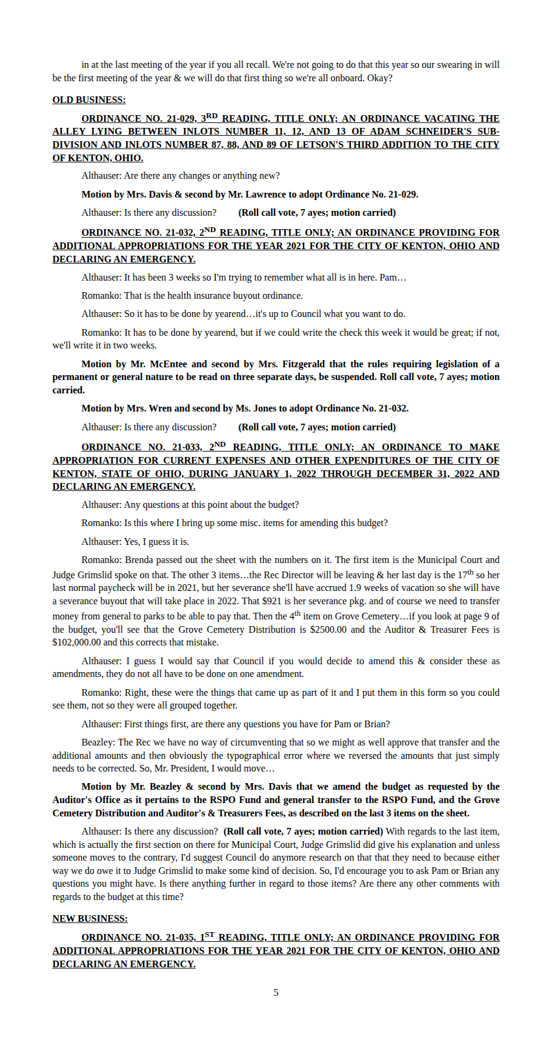in at the last meeting of the year if you all recall. We're not going to do that this year so our swearing in will be the first meeting of the year & we will do that first thing so we're all onboard. Okay?
OLD BUSINESS:
ORDINANCE NO. 21-029, 3RD READING, TITLE ONLY; AN ORDINANCE VACATING THE ALLEY LYING BETWEEN INLOTS NUMBER 11, 12, AND 13 OF ADAM SCHNEIDER'S SUB-DIVISION AND INLOTS NUMBER 87, 88, AND 89 OF LETSON'S THIRD ADDITION TO THE CITY OF KENTON, OHIO.
Althauser: Are there any changes or anything new?
Motion by Mrs. Davis & second by Mr. Lawrence to adopt Ordinance No. 21-029.
Althauser: Is there any discussion? (Roll call vote, 7 ayes; motion carried)
ORDINANCE NO. 21-032, 2ND READING, TITLE ONLY; AN ORDINANCE PROVIDING FOR ADDITIONAL APPROPRIATIONS FOR THE YEAR 2021 FOR THE CITY OF KENTON, OHIO AND DECLARING AN EMERGENCY.
Althauser: It has been 3 weeks so I'm trying to remember what all is in here. Pam…
Romanko: That is the health insurance buyout ordinance.
Althauser: So it has to be done by yearend…it's up to Council what you want to do.
Romanko: It has to be done by yearend, but if we could write the check this week it would be great; if not, we'll write it in two weeks.
Motion by Mr. McEntee and second by Mrs. Fitzgerald that the rules requiring legislation of a permanent or general nature to be read on three separate days, be suspended. Roll call vote, 7 ayes; motion carried.
Motion by Mrs. Wren and second by Ms. Jones to adopt Ordinance No. 21-032.
Althauser: Is there any discussion? (Roll call vote, 7 ayes; motion carried)
ORDINANCE NO. 21-033, 2ND READING, TITLE ONLY; AN ORDINANCE TO MAKE APPROPRIATION FOR CURRENT EXPENSES AND OTHER EXPENDITURES OF THE CITY OF KENTON, STATE OF OHIO, DURING JANUARY 1, 2022 THROUGH DECEMBER 31, 2022 AND DECLARING AN EMERGENCY.
Althauser: Any questions at this point about the budget?
Romanko: Is this where I bring up some misc. items for amending this budget?
Althauser: Yes, I guess it is.
Romanko: Brenda passed out the sheet with the numbers on it. The first item is the Municipal Court and Judge Grimslid spoke on that. The other 3 items…the Rec Director will be leaving & her last day is the 17th so her last normal paycheck will be in 2021, but her severance she'll have accrued 1.9 weeks of vacation so she will have a severance buyout that will take place in 2022. That $921 is her severance pkg. and of course we need to transfer money from general to parks to be able to pay that. Then the 4th item on Grove Cemetery…if you look at page 9 of the budget, you'll see that the Grove Cemetery Distribution is $2500.00 and the Auditor & Treasurer Fees is $102,000.00 and this corrects that mistake.
Althauser: I guess I would say that Council if you would decide to amend this & consider these as amendments, they do not all have to be done on one amendment.
Romanko: Right, these were the things that came up as part of it and I put them in this form so you could see them, not so they were all grouped together.
Althauser: First things first, are there any questions you have for Pam or Brian?
Beazley: The Rec we have no way of circumventing that so we might as well approve that transfer and the additional amounts and then obviously the typographical error where we reversed the amounts that just simply needs to be corrected. So, Mr. President, I would move…
Motion by Mr. Beazley & second by Mrs. Davis that we amend the budget as requested by the Auditor's Office as it pertains to the RSPO Fund and general transfer to the RSPO Fund, and the Grove Cemetery Distribution and Auditor's & Treasurers Fees, as described on the last 3 items on the sheet.
Althauser: Is there any discussion? (Roll call vote, 7 ayes; motion carried) With regards to the last item, which is actually the first section on there for Municipal Court, Judge Grimslid did give his explanation and unless someone moves to the contrary, I'd suggest Council do anymore research on that that they need to because either way we do owe it to Judge Grimslid to make some kind of decision. So, I'd encourage you to ask Pam or Brian any questions you might have. Is there anything further in regard to those items? Are there any other comments with regards to the budget at this time?
NEW BUSINESS:
ORDINANCE NO. 21-035, 1ST READING, TITLE ONLY; AN ORDINANCE PROVIDING FOR ADDITIONAL APPROPRIATIONS FOR THE YEAR 2021 FOR THE CITY OF KENTON, OHIO AND DECLARING AN EMERGENCY.
5